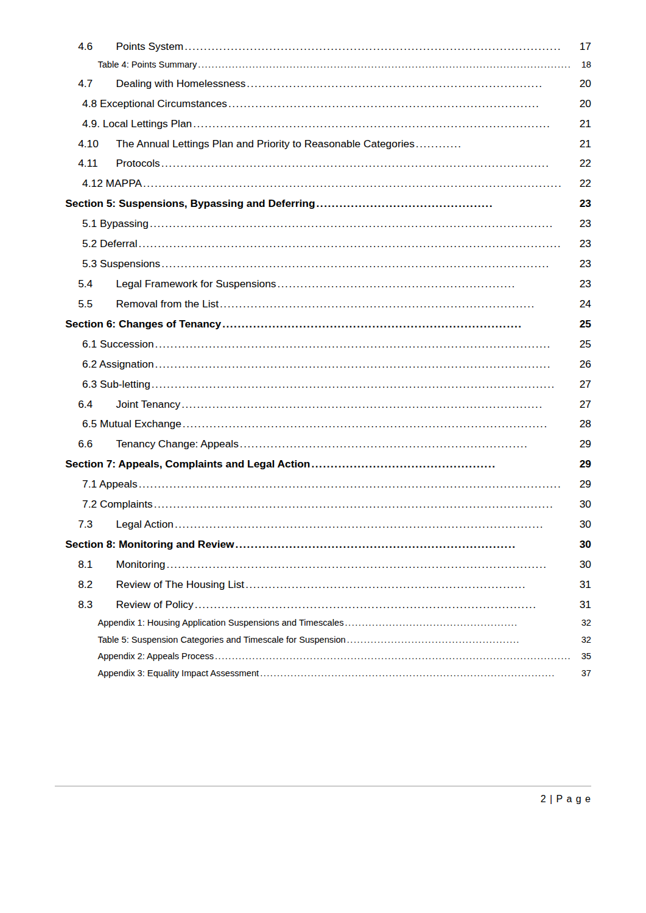4.6 Points System.................................................................................................. 17
Table 4: Points Summary................................................................................................................................. 18
4.7 Dealing with Homelessness............................................................................. 20
4.8 Exceptional Circumstances................................................................................. 20
4.9. Local Lettings Plan............................................................................................. 21
4.10 The Annual Lettings Plan and Priority to Reasonable Categories............ 21
4.11 Protocols..................................................................................................... 22
4.12 MAPPA............................................................................................................. 22
Section 5: Suspensions, Bypassing and Deferring.............................................. 23
5.1 Bypassing......................................................................................................... 23
5.2 Deferral.............................................................................................................. 23
5.3 Suspensions..................................................................................................... 23
5.4 Legal Framework for Suspensions.............................................................. 23
5.5 Removal from the List.................................................................................. 24
Section 6: Changes of Tenancy.............................................................................. 25
6.1 Succession....................................................................................................... 25
6.2 Assignation....................................................................................................... 26
6.3 Sub-letting......................................................................................................... 27
6.4 Joint Tenancy.............................................................................................. 27
6.5 Mutual Exchange............................................................................................... 28
6.6 Tenancy Change: Appeals........................................................................... 29
Section 7: Appeals, Complaints and Legal Action................................................ 29
7.1 Appeals.............................................................................................................. 29
7.2 Complaints........................................................................................................ 30
7.3 Legal Action................................................................................................ 30
Section 8: Monitoring and Review......................................................................... 30
8.1 Monitoring................................................................................................... 30
8.2 Review of The Housing List......................................................................... 31
8.3 Review of Policy......................................................................................... 31
Appendix 1: Housing Application Suspensions and Timescales................................................... 32
Table 5: Suspension Categories and Timescale for Suspension................................................... 32
Appendix 2: Appeals Process......................................................................................................... 35
Appendix 3: Equality Impact Assessment....................................................................................... 37
2 | P a g e